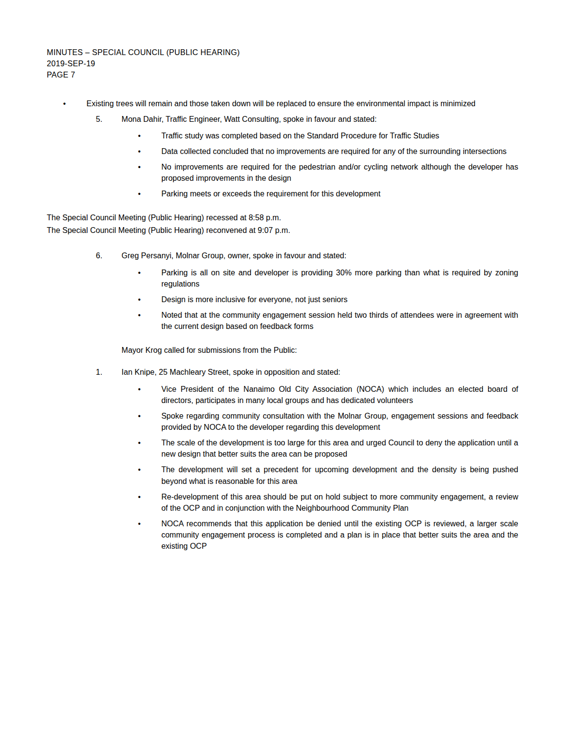MINUTES – SPECIAL COUNCIL (PUBLIC HEARING)
2019-SEP-19
PAGE 7
Existing trees will remain and those taken down will be replaced to ensure the environmental impact is minimized
5. Mona Dahir, Traffic Engineer, Watt Consulting, spoke in favour and stated:
Traffic study was completed based on the Standard Procedure for Traffic Studies
Data collected concluded that no improvements are required for any of the surrounding intersections
No improvements are required for the pedestrian and/or cycling network although the developer has proposed improvements in the design
Parking meets or exceeds the requirement for this development
The Special Council Meeting (Public Hearing) recessed at 8:58 p.m.
The Special Council Meeting (Public Hearing) reconvened at 9:07 p.m.
6. Greg Persanyi, Molnar Group, owner, spoke in favour and stated:
Parking is all on site and developer is providing 30% more parking than what is required by zoning regulations
Design is more inclusive for everyone, not just seniors
Noted that at the community engagement session held two thirds of attendees were in agreement with the current design based on feedback forms
Mayor Krog called for submissions from the Public:
1. Ian Knipe, 25 Machleary Street, spoke in opposition and stated:
Vice President of the Nanaimo Old City Association (NOCA) which includes an elected board of directors, participates in many local groups and has dedicated volunteers
Spoke regarding community consultation with the Molnar Group, engagement sessions and feedback provided by NOCA to the developer regarding this development
The scale of the development is too large for this area and urged Council to deny the application until a new design that better suits the area can be proposed
The development will set a precedent for upcoming development and the density is being pushed beyond what is reasonable for this area
Re-development of this area should be put on hold subject to more community engagement, a review of the OCP and in conjunction with the Neighbourhood Community Plan
NOCA recommends that this application be denied until the existing OCP is reviewed, a larger scale community engagement process is completed and a plan is in place that better suits the area and the existing OCP